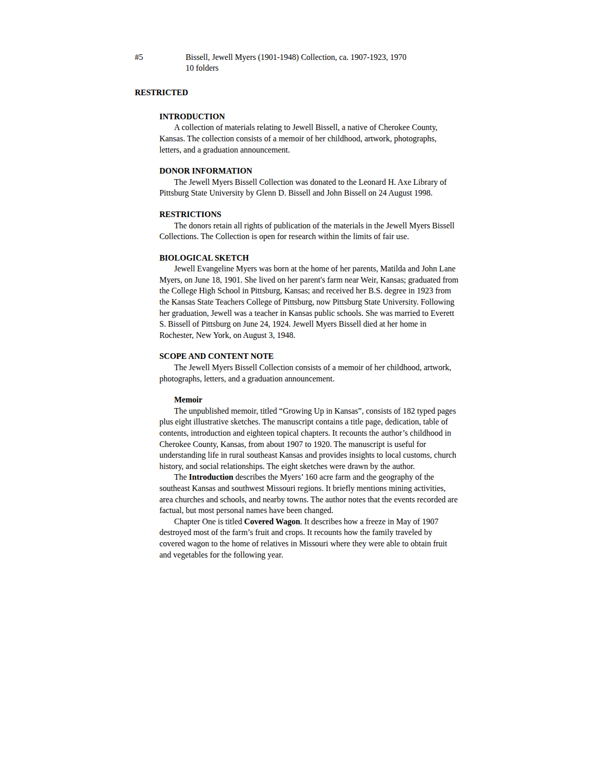#5 Bissell, Jewell Myers (1901-1948) Collection, ca. 1907-1923, 1970 10 folders
RESTRICTED
INTRODUCTION
A collection of materials relating to Jewell Bissell, a native of Cherokee County, Kansas. The collection consists of a memoir of her childhood, artwork, photographs, letters, and a graduation announcement.
DONOR INFORMATION
The Jewell Myers Bissell Collection was donated to the Leonard H. Axe Library of Pittsburg State University by Glenn D. Bissell and John Bissell on 24 August 1998.
RESTRICTIONS
The donors retain all rights of publication of the materials in the Jewell Myers Bissell Collections. The Collection is open for research within the limits of fair use.
BIOLOGICAL SKETCH
Jewell Evangeline Myers was born at the home of her parents, Matilda and John Lane Myers, on June 18, 1901. She lived on her parent's farm near Weir, Kansas; graduated from the College High School in Pittsburg, Kansas; and received her B.S. degree in 1923 from the Kansas State Teachers College of Pittsburg, now Pittsburg State University. Following her graduation, Jewell was a teacher in Kansas public schools. She was married to Everett S. Bissell of Pittsburg on June 24, 1924. Jewell Myers Bissell died at her home in Rochester, New York, on August 3, 1948.
SCOPE AND CONTENT NOTE
The Jewell Myers Bissell Collection consists of a memoir of her childhood, artwork, photographs, letters, and a graduation announcement.
Memoir
The unpublished memoir, titled “Growing Up in Kansas”, consists of 182 typed pages plus eight illustrative sketches. The manuscript contains a title page, dedication, table of contents, introduction and eighteen topical chapters. It recounts the author’s childhood in Cherokee County, Kansas, from about 1907 to 1920. The manuscript is useful for understanding life in rural southeast Kansas and provides insights to local customs, church history, and social relationships. The eight sketches were drawn by the author.
The Introduction describes the Myers’ 160 acre farm and the geography of the southeast Kansas and southwest Missouri regions. It briefly mentions mining activities, area churches and schools, and nearby towns. The author notes that the events recorded are factual, but most personal names have been changed.
Chapter One is titled Covered Wagon. It describes how a freeze in May of 1907 destroyed most of the farm’s fruit and crops. It recounts how the family traveled by covered wagon to the home of relatives in Missouri where they were able to obtain fruit and vegetables for the following year.